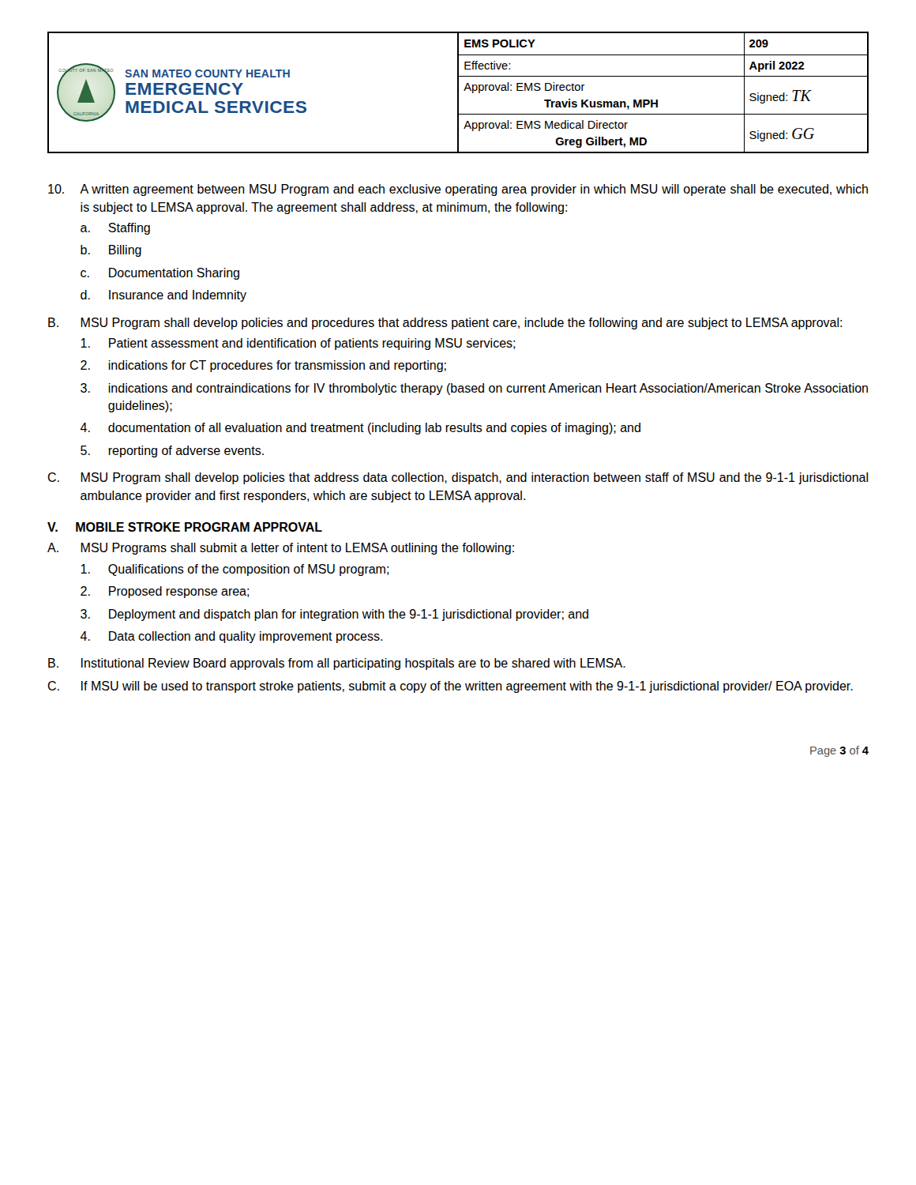SAN MATEO COUNTY HEALTH
EMERGENCY
MEDICAL SERVICES
| EMS POLICY | 209 |
| Effective: | April 2022 |
| Approval: EMS Director Travis Kusman, MPH | Signed: TK |
| Approval: EMS Medical Director Greg Gilbert, MD | Signed: GG |
10. A written agreement between MSU Program and each exclusive operating area provider in which MSU will operate shall be executed, which is subject to LEMSA approval. The agreement shall address, at minimum, the following:
a. Staffing
b. Billing
c. Documentation Sharing
d. Insurance and Indemnity
B. MSU Program shall develop policies and procedures that address patient care, include the following and are subject to LEMSA approval:
1. Patient assessment and identification of patients requiring MSU services;
2. indications for CT procedures for transmission and reporting;
3. indications and contraindications for IV thrombolytic therapy (based on current American Heart Association/American Stroke Association guidelines);
4. documentation of all evaluation and treatment (including lab results and copies of imaging); and
5. reporting of adverse events.
C. MSU Program shall develop policies that address data collection, dispatch, and interaction between staff of MSU and the 9-1-1 jurisdictional ambulance provider and first responders, which are subject to LEMSA approval.
V. MOBILE STROKE PROGRAM APPROVAL
A. MSU Programs shall submit a letter of intent to LEMSA outlining the following:
1. Qualifications of the composition of MSU program;
2. Proposed response area;
3. Deployment and dispatch plan for integration with the 9-1-1 jurisdictional provider; and
4. Data collection and quality improvement process.
B. Institutional Review Board approvals from all participating hospitals are to be shared with LEMSA.
C. If MSU will be used to transport stroke patients, submit a copy of the written agreement with the 9-1-1 jurisdictional provider/ EOA provider.
Page 3 of 4